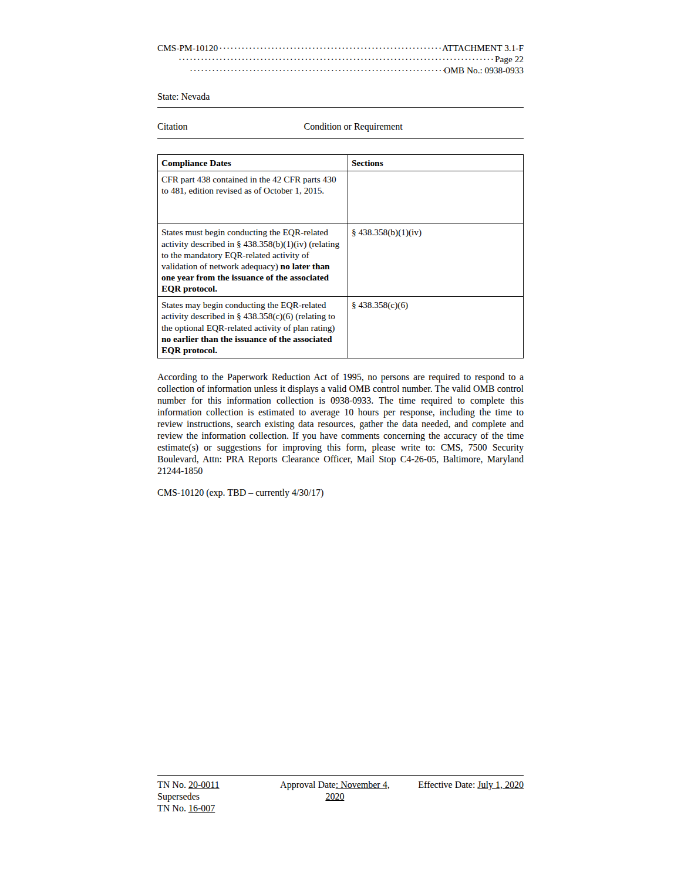CMS-PM-10120 ······························································································ ATTACHMENT 3.1-F
······························································································································· Page 22
······························································································································· OMB No.: 0938-0933
State: Nevada
Citation
Condition or Requirement
| Compliance Dates | Sections |
| --- | --- |
| CFR part 438 contained in the 42 CFR parts 430 to 481, edition revised as of October 1, 2015. | |
| States must begin conducting the EQR-related activity described in § 438.358(b)(1)(iv) (relating to the mandatory EQR-related activity of validation of network adequacy) no later than one year from the issuance of the associated EQR protocol. | § 438.358(b)(1)(iv) |
| States may begin conducting the EQR-related activity described in § 438.358(c)(6) (relating to the optional EQR-related activity of plan rating) no earlier than the issuance of the associated EQR protocol. | § 438.358(c)(6) |
According to the Paperwork Reduction Act of 1995, no persons are required to respond to a collection of information unless it displays a valid OMB control number. The valid OMB control number for this information collection is 0938-0933. The time required to complete this information collection is estimated to average 10 hours per response, including the time to review instructions, search existing data resources, gather the data needed, and complete and review the information collection. If you have comments concerning the accuracy of the time estimate(s) or suggestions for improving this form, please write to: CMS, 7500 Security Boulevard, Attn: PRA Reports Clearance Officer, Mail Stop C4-26-05, Baltimore, Maryland 21244-1850
CMS-10120 (exp. TBD – currently 4/30/17)
TN No. 20-0011
Supersedes
TN No. 16-007
Approval Date: November 4, 2020
Effective Date: July 1, 2020